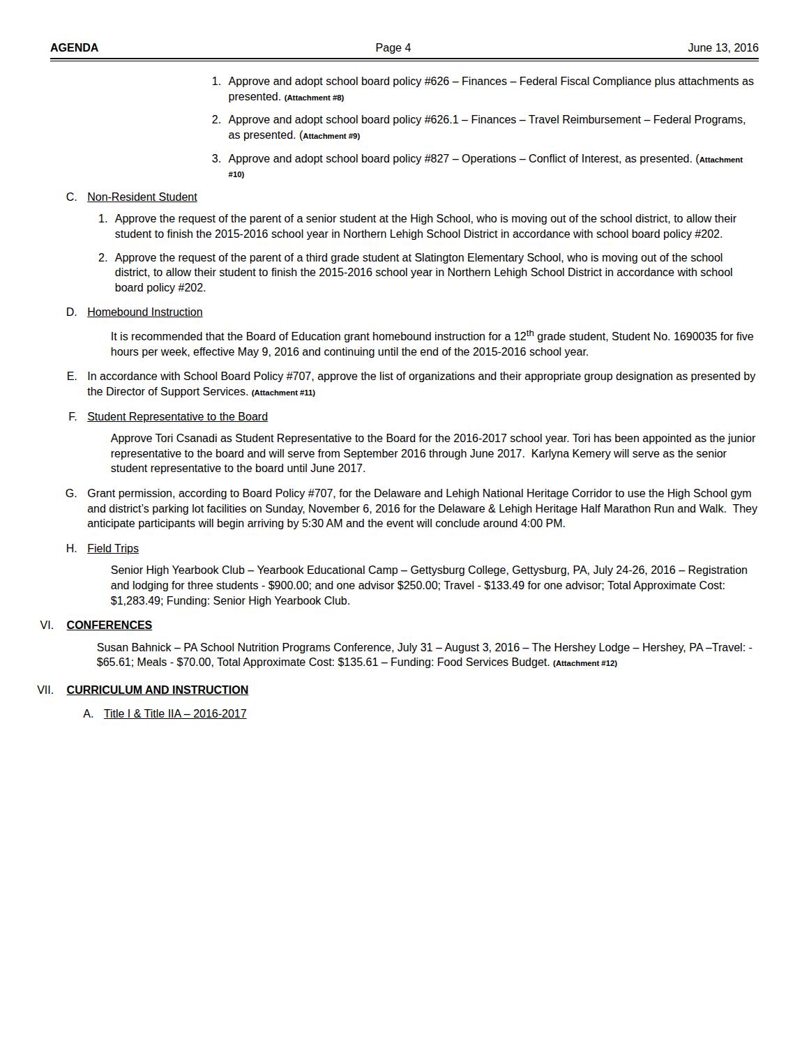AGENDA Page 4 June 13, 2016
Approve and adopt school board policy #626 – Finances – Federal Fiscal Compliance plus attachments as presented. (Attachment #8)
Approve and adopt school board policy #626.1 – Finances – Travel Reimbursement – Federal Programs, as presented. (Attachment #9)
Approve and adopt school board policy #827 – Operations – Conflict of Interest, as presented. (Attachment #10)
Non-Resident Student
Approve the request of the parent of a senior student at the High School, who is moving out of the school district, to allow their student to finish the 2015-2016 school year in Northern Lehigh School District in accordance with school board policy #202.
Approve the request of the parent of a third grade student at Slatington Elementary School, who is moving out of the school district, to allow their student to finish the 2015-2016 school year in Northern Lehigh School District in accordance with school board policy #202.
Homebound Instruction
It is recommended that the Board of Education grant homebound instruction for a 12th grade student, Student No. 1690035 for five hours per week, effective May 9, 2016 and continuing until the end of the 2015-2016 school year.
In accordance with School Board Policy #707, approve the list of organizations and their appropriate group designation as presented by the Director of Support Services. (Attachment #11)
Student Representative to the Board
Approve Tori Csanadi as Student Representative to the Board for the 2016-2017 school year. Tori has been appointed as the junior representative to the board and will serve from September 2016 through June 2017. Karlyna Kemery will serve as the senior student representative to the board until June 2017.
Grant permission, according to Board Policy #707, for the Delaware and Lehigh National Heritage Corridor to use the High School gym and district’s parking lot facilities on Sunday, November 6, 2016 for the Delaware & Lehigh Heritage Half Marathon Run and Walk. They anticipate participants will begin arriving by 5:30 AM and the event will conclude around 4:00 PM.
Field Trips
Senior High Yearbook Club – Yearbook Educational Camp – Gettysburg College, Gettysburg, PA, July 24-26, 2016 – Registration and lodging for three students - $900.00; and one advisor $250.00; Travel - $133.49 for one advisor; Total Approximate Cost: $1,283.49; Funding: Senior High Yearbook Club.
CONFERENCES
Susan Bahnick – PA School Nutrition Programs Conference, July 31 – August 3, 2016 – The Hershey Lodge – Hershey, PA –Travel: - $65.61; Meals - $70.00, Total Approximate Cost: $135.61 – Funding: Food Services Budget. (Attachment #12)
CURRICULUM AND INSTRUCTION
Title I & Title IIA – 2016-2017